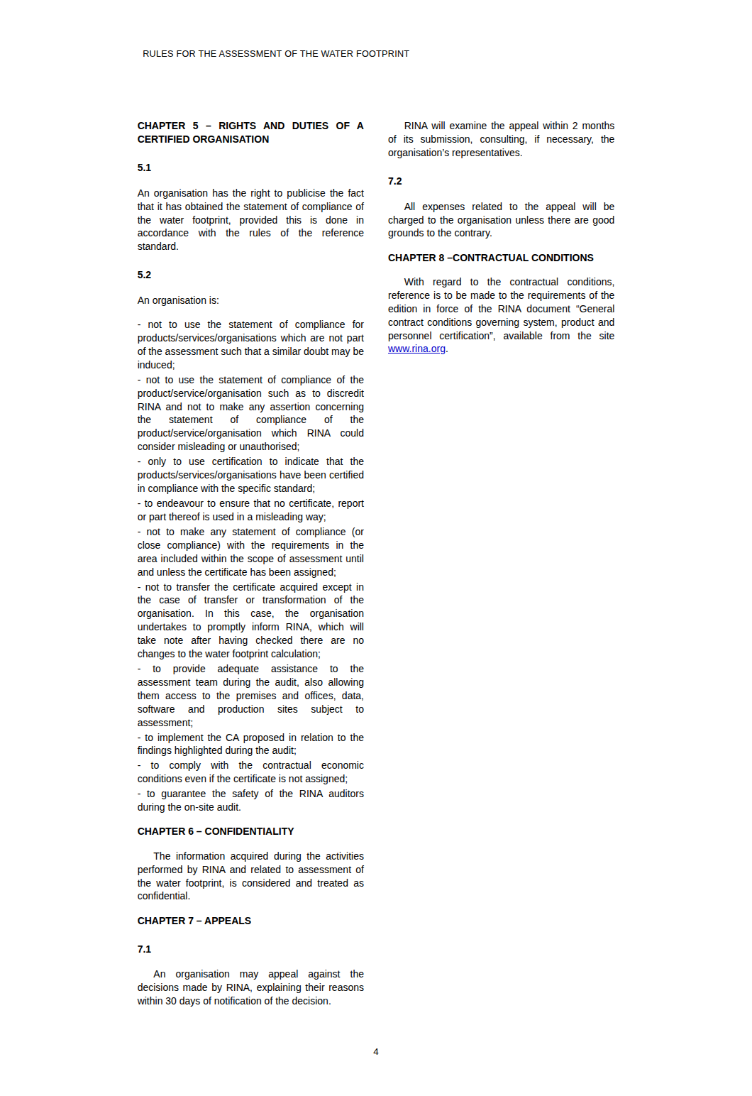RULES FOR THE ASSESSMENT OF THE WATER FOOTPRINT
CHAPTER 5 – RIGHTS AND DUTIES OF A CERTIFIED ORGANISATION
5.1
An organisation has the right to publicise the fact that it has obtained the statement of compliance of the water footprint, provided this is done in accordance with the rules of the reference standard.
5.2
An organisation is:
- not to use the statement of compliance for products/services/organisations which are not part of the assessment such that a similar doubt may be induced;
- not to use the statement of compliance of the product/service/organisation such as to discredit RINA and not to make any assertion concerning the statement of compliance of the product/service/organisation which RINA could consider misleading or unauthorised;
- only to use certification to indicate that the products/services/organisations have been certified in compliance with the specific standard;
- to endeavour to ensure that no certificate, report or part thereof is used in a misleading way;
- not to make any statement of compliance (or close compliance) with the requirements in the area included within the scope of assessment until and unless the certificate has been assigned;
- not to transfer the certificate acquired except in the case of transfer or transformation of the organisation. In this case, the organisation undertakes to promptly inform RINA, which will take note after having checked there are no changes to the water footprint calculation;
- to provide adequate assistance to the assessment team during the audit, also allowing them access to the premises and offices, data, software and production sites subject to assessment;
- to implement the CA proposed in relation to the findings highlighted during the audit;
- to comply with the contractual economic conditions even if the certificate is not assigned;
- to guarantee the safety of the RINA auditors during the on-site audit.
CHAPTER 6 – CONFIDENTIALITY
The information acquired during the activities performed by RINA and related to assessment of the water footprint, is considered and treated as confidential.
CHAPTER 7 – APPEALS
7.1
An organisation may appeal against the decisions made by RINA, explaining their reasons within 30 days of notification of the decision.
RINA will examine the appeal within 2 months of its submission, consulting, if necessary, the organisation’s representatives.
7.2
All expenses related to the appeal will be charged to the organisation unless there are good grounds to the contrary.
CHAPTER 8 –CONTRACTUAL CONDITIONS
With regard to the contractual conditions, reference is to be made to the requirements of the edition in force of the RINA document “General contract conditions governing system, product and personnel certification”, available from the site www.rina.org.
4